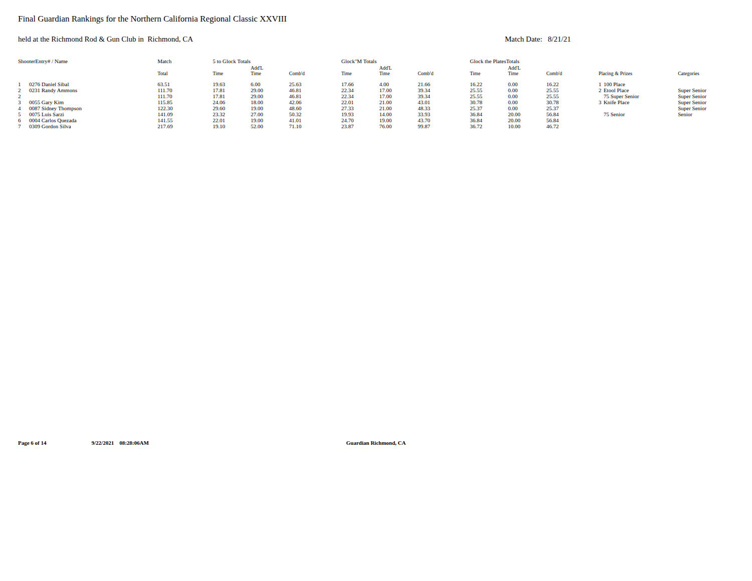Final Guardian Rankings for the Northern California Regional Classic XXVIII
held at the Richmond Rod & Gun Club in Richmond, CA Match Date: 8/21/21
| ShooterEntry# / Name | Match | 5 to Glock Totals | Glock"M Totals | Glock the PlatesTotals | | |
| --- | --- | --- | --- | --- | --- | --- |
| | | Total | Time | Add'L Time | Comb'd | Time | Add'L Time | Comb'd | Time | Add'L Time | Comb'd | Placing & Prizes | Categories |
| 1 | 0276 Daniel Sibal | 63.51 | 19.63 | 6.00 | 25.63 | 17.66 | 4.00 | 21.66 | 16.22 | 0.00 | 16.22 | 1 100 Place | |
| 2 | 0231 Randy Ammons | 111.70 | 17.81 | 29.00 | 46.81 | 22.34 | 17.00 | 39.34 | 25.55 | 0.00 | 25.55 | 2 Etool Place | Super Senior |
| 2 | | 111.70 | 17.81 | 29.00 | 46.81 | 22.34 | 17.00 | 39.34 | 25.55 | 0.00 | 25.55 | 75 Super Senior | Super Senior |
| 3 | 0055 Gary Kim | 115.85 | 24.06 | 18.00 | 42.06 | 22.01 | 21.00 | 43.01 | 30.78 | 0.00 | 30.78 | 3 Knife Place | Super Senior |
| 4 | 0087 Sidney Thompson | 122.30 | 29.60 | 19.00 | 48.60 | 27.33 | 21.00 | 48.33 | 25.37 | 0.00 | 25.37 | | Super Senior |
| 5 | 0075 Luis Sarzi | 141.09 | 23.32 | 27.00 | 50.32 | 19.93 | 14.00 | 33.93 | 36.84 | 20.00 | 56.84 | 75 Senior | Senior |
| 6 | 0004 Carlos Quezada | 141.55 | 22.01 | 19.00 | 41.01 | 24.70 | 19.00 | 43.70 | 36.84 | 20.00 | 56.84 | | |
| 7 | 0309 Gordon Silva | 217.69 | 19.10 | 52.00 | 71.10 | 23.87 | 76.00 | 99.87 | 36.72 | 10.00 | 46.72 | | |
Page 6 of 149/22/2021 08:28:06AM
Guardian Richmond, CA